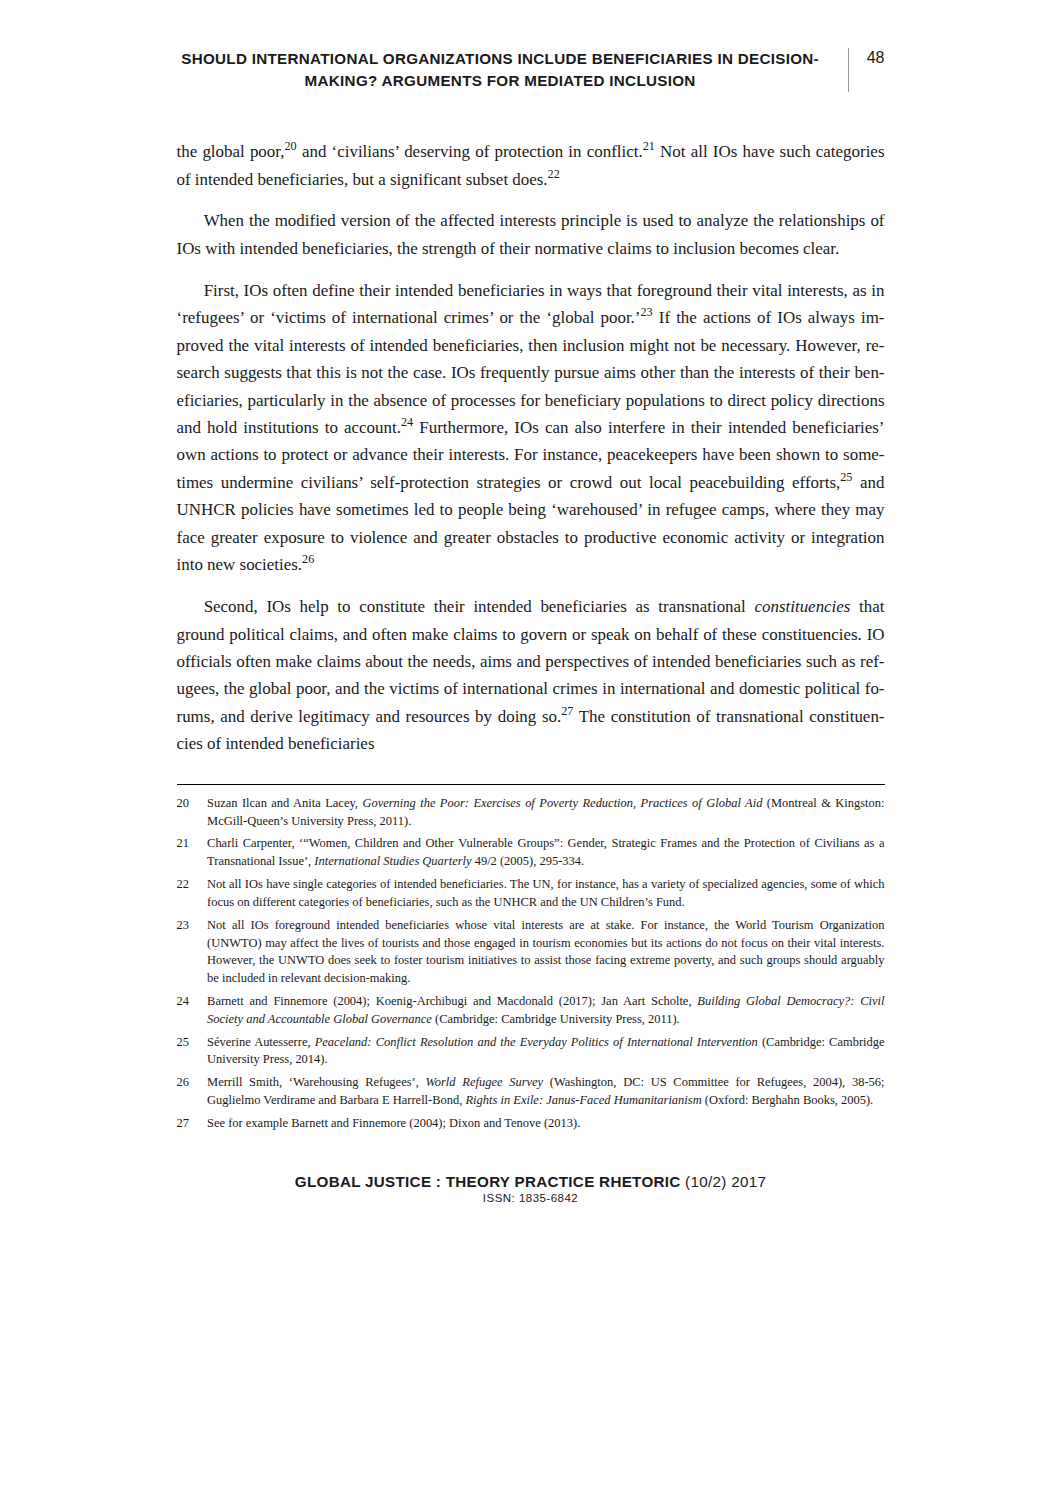Should International Organizations Include Beneficiaries in Decision-Making? Arguments for Mediated Inclusion
48
the global poor,20 and ‘civilians’ deserving of protection in conflict.21 Not all IOs have such categories of intended beneficiaries, but a significant subset does.22
When the modified version of the affected interests principle is used to analyze the relationships of IOs with intended beneficiaries, the strength of their normative claims to inclusion becomes clear.
First, IOs often define their intended beneficiaries in ways that foreground their vital interests, as in ‘refugees’ or ‘victims of international crimes’ or the ‘global poor.’23 If the actions of IOs always improved the vital interests of intended beneficiaries, then inclusion might not be necessary. However, research suggests that this is not the case. IOs frequently pursue aims other than the interests of their beneficiaries, particularly in the absence of processes for beneficiary populations to direct policy directions and hold institutions to account.24 Furthermore, IOs can also interfere in their intended beneficiaries’ own actions to protect or advance their interests. For instance, peacekeepers have been shown to sometimes undermine civilians’ self-protection strategies or crowd out local peacebuilding efforts,25 and UNHCR policies have sometimes led to people being ‘warehoused’ in refugee camps, where they may face greater exposure to violence and greater obstacles to productive economic activity or integration into new societies.26
Second, IOs help to constitute their intended beneficiaries as transnational constituencies that ground political claims, and often make claims to govern or speak on behalf of these constituencies. IO officials often make claims about the needs, aims and perspectives of intended beneficiaries such as refugees, the global poor, and the victims of international crimes in international and domestic political forums, and derive legitimacy and resources by doing so.27 The constitution of transnational constituencies of intended beneficiaries
20 Suzan Ilcan and Anita Lacey, Governing the Poor: Exercises of Poverty Reduction, Practices of Global Aid (Montreal & Kingston: McGill-Queen’s University Press, 2011).
21 Charli Carpenter, ‘“Women, Children and Other Vulnerable Groups”: Gender, Strategic Frames and the Protection of Civilians as a Transnational Issue’, International Studies Quarterly 49/2 (2005), 295-334.
22 Not all IOs have single categories of intended beneficiaries. The UN, for instance, has a variety of specialized agencies, some of which focus on different categories of beneficiaries, such as the UNHCR and the UN Children’s Fund.
23 Not all IOs foreground intended beneficiaries whose vital interests are at stake. For instance, the World Tourism Organization (UNWTO) may affect the lives of tourists and those engaged in tourism economies but its actions do not focus on their vital interests. However, the UNWTO does seek to foster tourism initiatives to assist those facing extreme poverty, and such groups should arguably be included in relevant decision-making.
24 Barnett and Finnemore (2004); Koenig-Archibugi and Macdonald (2017); Jan Aart Scholte, Building Global Democracy?: Civil Society and Accountable Global Governance (Cambridge: Cambridge University Press, 2011).
25 Séverine Autesserre, Peaceland: Conflict Resolution and the Everyday Politics of International Intervention (Cambridge: Cambridge University Press, 2014).
26 Merrill Smith, ‘Warehousing Refugees’, World Refugee Survey (Washington, DC: US Committee for Refugees, 2004), 38-56; Guglielmo Verdirame and Barbara E Harrell-Bond, Rights in Exile: Janus-Faced Humanitarianism (Oxford: Berghahn Books, 2005).
27 See for example Barnett and Finnemore (2004); Dixon and Tenove (2013).
Global Justice : Theory Practice Rhetoric (10/2) 2017
ISSN: 1835-6842